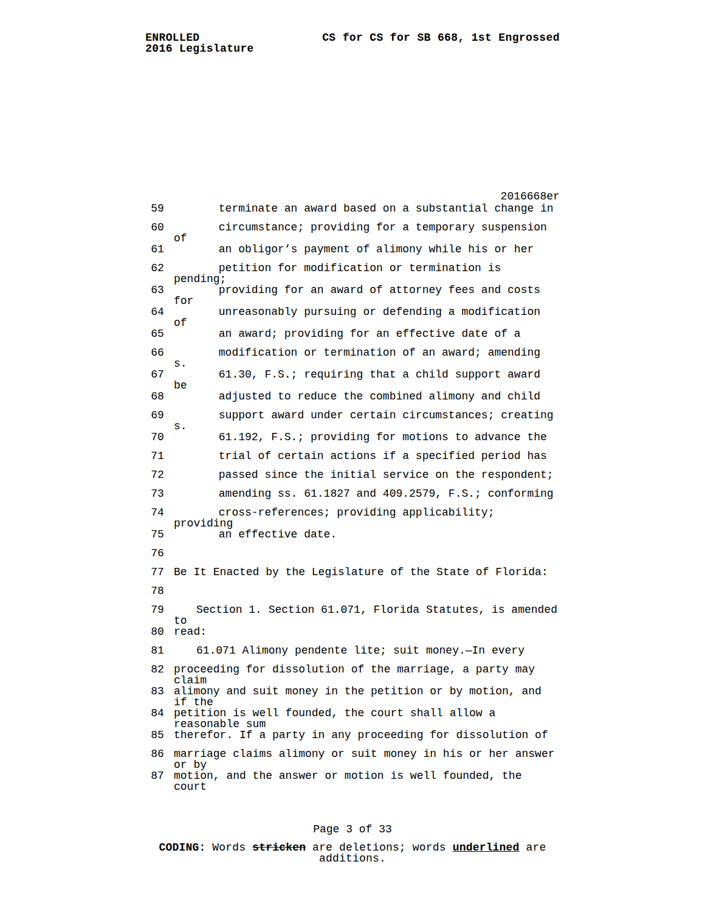ENROLLED
2016 Legislature
CS for CS for SB 668, 1st Engrossed
2016668er
59 terminate an award based on a substantial change in
60 circumstance; providing for a temporary suspension of
61 an obligor’s payment of alimony while his or her
62 petition for modification or termination is pending;
63 providing for an award of attorney fees and costs for
64 unreasonably pursuing or defending a modification of
65 an award; providing for an effective date of a
66 modification or termination of an award; amending s.
67 61.30, F.S.; requiring that a child support award be
68 adjusted to reduce the combined alimony and child
69 support award under certain circumstances; creating s.
70 61.192, F.S.; providing for motions to advance the
71 trial of certain actions if a specified period has
72 passed since the initial service on the respondent;
73 amending ss. 61.1827 and 409.2579, F.S.; conforming
74 cross-references; providing applicability; providing
75 an effective date.
76
77 Be It Enacted by the Legislature of the State of Florida:
78
79 Section 1. Section 61.071, Florida Statutes, is amended to
80 read:
81 61.071 Alimony pendente lite; suit money.—In every
82 proceeding for dissolution of the marriage, a party may claim
83 alimony and suit money in the petition or by motion, and if the
84 petition is well founded, the court shall allow a reasonable sum
85 therefor. If a party in any proceeding for dissolution of
86 marriage claims alimony or suit money in his or her answer or by
87 motion, and the answer or motion is well founded, the court
Page 3 of 33
CODING: Words stricken are deletions; words underlined are additions.